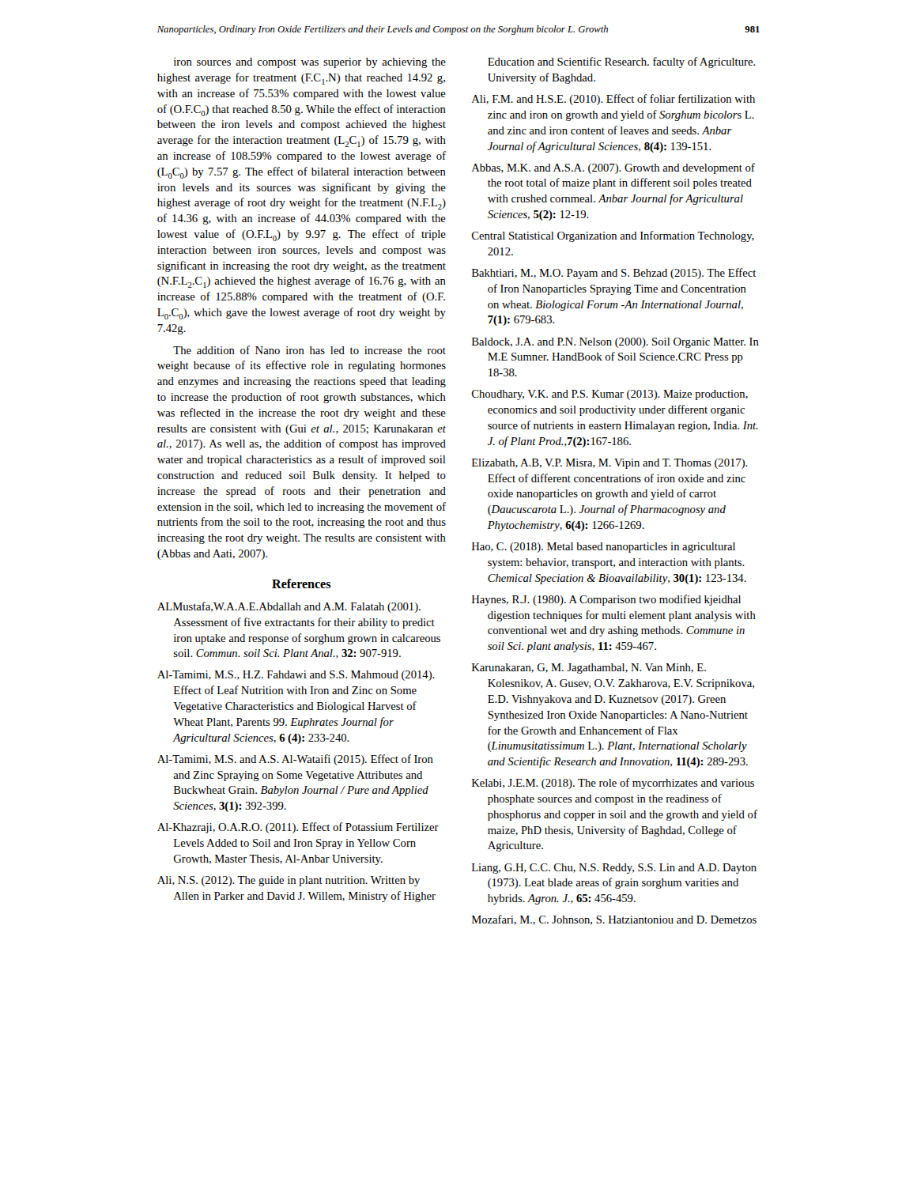Nanoparticles, Ordinary Iron Oxide Fertilizers and their Levels and Compost on the Sorghum bicolor L. Growth 981
iron sources and compost was superior by achieving the highest average for treatment (F.C1.N) that reached 14.92 g, with an increase of 75.53% compared with the lowest value of (O.F.C0) that reached 8.50 g. While the effect of interaction between the iron levels and compost achieved the highest average for the interaction treatment (L2C1) of 15.79 g, with an increase of 108.59% compared to the lowest average of (L0C0) by 7.57 g. The effect of bilateral interaction between iron levels and its sources was significant by giving the highest average of root dry weight for the treatment (N.F.L2) of 14.36 g, with an increase of 44.03% compared with the lowest value of (O.F.L0) by 9.97 g. The effect of triple interaction between iron sources, levels and compost was significant in increasing the root dry weight, as the treatment (N.F.L2.C1) achieved the highest average of 16.76 g, with an increase of 125.88% compared with the treatment of (O.F. L0.C0), which gave the lowest average of root dry weight by 7.42g.
The addition of Nano iron has led to increase the root weight because of its effective role in regulating hormones and enzymes and increasing the reactions speed that leading to increase the production of root growth substances, which was reflected in the increase the root dry weight and these results are consistent with (Gui et al., 2015; Karunakaran et al., 2017). As well as, the addition of compost has improved water and tropical characteristics as a result of improved soil construction and reduced soil Bulk density. It helped to increase the spread of roots and their penetration and extension in the soil, which led to increasing the movement of nutrients from the soil to the root, increasing the root and thus increasing the root dry weight. The results are consistent with (Abbas and Aati, 2007).
References
ALMustafa,W.A.A.E.Abdallah and A.M. Falatah (2001). Assessment of five extractants for their ability to predict iron uptake and response of sorghum grown in calcareous soil. Commun. soil Sci. Plant Anal., 32: 907-919.
Al-Tamimi, M.S., H.Z. Fahdawi and S.S. Mahmoud (2014). Effect of Leaf Nutrition with Iron and Zinc on Some Vegetative Characteristics and Biological Harvest of Wheat Plant, Parents 99. Euphrates Journal for Agricultural Sciences, 6 (4): 233-240.
Al-Tamimi, M.S. and A.S. Al-Wataifi (2015). Effect of Iron and Zinc Spraying on Some Vegetative Attributes and Buckwheat Grain. Babylon Journal / Pure and Applied Sciences, 3(1): 392-399.
Al-Khazraji, O.A.R.O. (2011). Effect of Potassium Fertilizer Levels Added to Soil and Iron Spray in Yellow Corn Growth, Master Thesis, Al-Anbar University.
Ali, N.S. (2012). The guide in plant nutrition. Written by Allen in Parker and David J. Willem, Ministry of Higher Education and Scientific Research. faculty of Agriculture. University of Baghdad.
Ali, F.M. and H.S.E. (2010). Effect of foliar fertilization with zinc and iron on growth and yield of Sorghum bicolors L. and zinc and iron content of leaves and seeds. Anbar Journal of Agricultural Sciences, 8(4): 139-151.
Abbas, M.K. and A.S.A. (2007). Growth and development of the root total of maize plant in different soil poles treated with crushed cornmeal. Anbar Journal for Agricultural Sciences, 5(2): 12-19.
Central Statistical Organization and Information Technology, 2012.
Bakhtiari, M., M.O. Payam and S. Behzad (2015). The Effect of Iron Nanoparticles Spraying Time and Concentration on wheat. Biological Forum -An International Journal, 7(1): 679-683.
Baldock, J.A. and P.N. Nelson (2000). Soil Organic Matter. In M.E Sumner. HandBook of Soil Science.CRC Press pp 18-38.
Choudhary, V.K. and P.S. Kumar (2013). Maize production, economics and soil productivity under different organic source of nutrients in eastern Himalayan region, India. Int. J. of Plant Prod.,7(2): 167-186.
Elizabath, A.B, V.P. Misra, M. Vipin and T. Thomas (2017). Effect of different concentrations of iron oxide and zinc oxide nanoparticles on growth and yield of carrot (Daucuscarota L.). Journal of Pharmacognosy and Phytochemistry, 6(4): 1266-1269.
Hao, C. (2018). Metal based nanoparticles in agricultural system: behavior, transport, and interaction with plants. Chemical Speciation & Bioavailability, 30(1): 123-134.
Haynes, R.J. (1980). A Comparison two modified kjeidhal digestion techniques for multi element plant analysis with conventional wet and dry ashing methods. Commune in soil Sci. plant analysis, 11: 459-467.
Karunakaran, G, M. Jagathambal, N. Van Minh, E. Kolesnikov, A. Gusev, O.V. Zakharova, E.V. Scripnikova, E.D. Vishnyakova and D. Kuznetsov (2017). Green Synthesized Iron Oxide Nanoparticles: A Nano-Nutrient for the Growth and Enhancement of Flax (Linumusitatissimum L.). Plant, International Scholarly and Scientific Research and Innovation, 11(4): 289-293.
Kelabi, J.E.M. (2018). The role of mycorrhizates and various phosphate sources and compost in the readiness of phosphorus and copper in soil and the growth and yield of maize, PhD thesis, University of Baghdad, College of Agriculture.
Liang, G.H, C.C. Chu, N.S. Reddy, S.S. Lin and A.D. Dayton (1973). Leat blade areas of grain sorghum varities and hybrids. Agron. J., 65: 456-459.
Mozafari, M., C. Johnson, S. Hatziantoniou and D. Demetzos